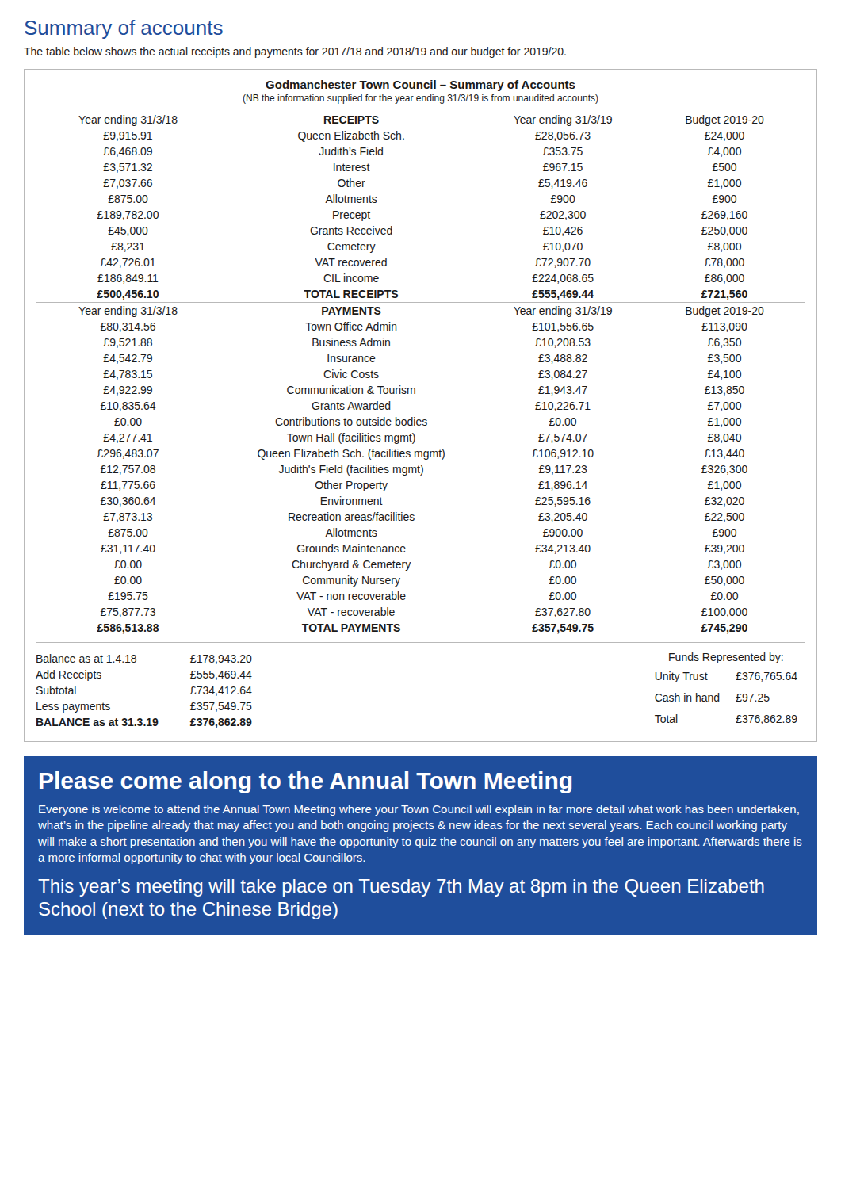Summary of accounts
The table below shows the actual receipts and payments for 2017/18 and 2018/19 and our budget for 2019/20.
Godmanchester Town Council – Summary of Accounts
(NB the information supplied for the year ending 31/3/19 is from unaudited accounts)
| Year ending 31/3/18 | RECEIPTS | Year ending 31/3/19 | Budget 2019-20 |
| £9,915.91 | Queen Elizabeth Sch. | £28,056.73 | £24,000 |
| £6,468.09 | Judith’s Field | £353.75 | £4,000 |
| £3,571.32 | Interest | £967.15 | £500 |
| £7,037.66 | Other | £5,419.46 | £1,000 |
| £875.00 | Allotments | £900 | £900 |
| £189,782.00 | Precept | £202,300 | £269,160 |
| £45,000 | Grants Received | £10,426 | £250,000 |
| £8,231 | Cemetery | £10,070 | £8,000 |
| £42,726.01 | VAT recovered | £72,907.70 | £78,000 |
| £186,849.11 | CIL income | £224,068.65 | £86,000 |
| £500,456.10 | TOTAL RECEIPTS | £555,469.44 | £721,560 |
| Year ending 31/3/18 | PAYMENTS | Year ending 31/3/19 | Budget 2019-20 |
| £80,314.56 | Town Office Admin | £101,556.65 | £113,090 |
| £9,521.88 | Business Admin | £10,208.53 | £6,350 |
| £4,542.79 | Insurance | £3,488.82 | £3,500 |
| £4,783.15 | Civic Costs | £3,084.27 | £4,100 |
| £4,922.99 | Communication & Tourism | £1,943.47 | £13,850 |
| £10,835.64 | Grants Awarded | £10,226.71 | £7,000 |
| £0.00 | Contributions to outside bodies | £0.00 | £1,000 |
| £4,277.41 | Town Hall (facilities mgmt) | £7,574.07 | £8,040 |
| £296,483.07 | Queen Elizabeth Sch. (facilities mgmt) | £106,912.10 | £13,440 |
| £12,757.08 | Judith's Field (facilities mgmt) | £9,117.23 | £326,300 |
| £11,775.66 | Other Property | £1,896.14 | £1,000 |
| £30,360.64 | Environment | £25,595.16 | £32,020 |
| £7,873.13 | Recreation areas/facilities | £3,205.40 | £22,500 |
| £875.00 | Allotments | £900.00 | £900 |
| £31,117.40 | Grounds Maintenance | £34,213.40 | £39,200 |
| £0.00 | Churchyard & Cemetery | £0.00 | £3,000 |
| £0.00 | Community Nursery | £0.00 | £50,000 |
| £195.75 | VAT - non recoverable | £0.00 | £0.00 |
| £75,877.73 | VAT - recoverable | £37,627.80 | £100,000 |
| £586,513.88 | TOTAL PAYMENTS | £357,549.75 | £745,290 |
| Balance as at 1.4.18 | £178,943.20 |
| Add Receipts | £555,469.44 |
| Subtotal | £734,412.64 |
| Less payments | £357,549.75 |
| BALANCE as at 31.3.19 | £376,862.89 |
Funds Represented by:
| Unity Trust | £376,765.64 |
| Cash in hand | £97.25 |
| Total | £376,862.89 |
Please come along to the Annual Town Meeting
Everyone is welcome to attend the Annual Town Meeting where your Town Council will explain in far more detail what work has been undertaken, what’s in the pipeline already that may affect you and both ongoing projects & new ideas for the next several years. Each council working party will make a short presentation and then you will have the opportunity to quiz the council on any matters you feel are important. Afterwards there is a more informal opportunity to chat with your local Councillors.
This year’s meeting will take place on Tuesday 7th May at 8pm in the Queen Elizabeth School (next to the Chinese Bridge)